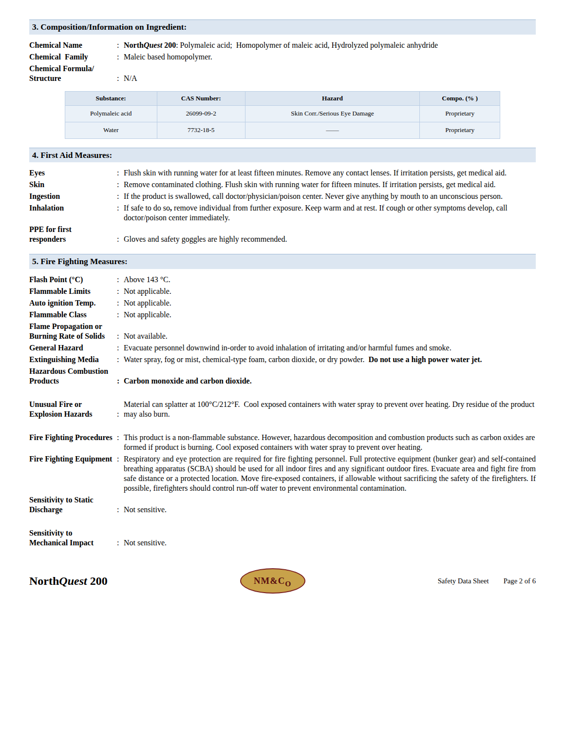3. Composition/Information on Ingredient:
| Chemical Name | : | North Quest 200 : Polymaleic acid; Homopolymer of maleic acid, Hydrolyzed polymaleic anhydride |
| Chemical Family | : | Maleic based homopolymer. |
| Chemical Formula/ Structure | : | N/A |
| Substance: | CAS Number: | Hazard | Compo. (% ) |
| --- | --- | --- | --- |
| Polymaleic acid | 26099-09-2 | Skin Corr./Serious Eye Damage | Proprietary |
| Water | 7732-18-5 | —— | Proprietary |
4. First Aid Measures:
| Eyes | : | Flush skin with running water for at least fifteen minutes. Remove any contact lenses. If irritation persists, get medical aid. |
| Skin | : | Remove contaminated clothing. Flush skin with running water for fifteen minutes. If irritation persists, get medical aid. |
| Ingestion | : | If the product is swallowed, call doctor/physician/poison center. Never give anything by mouth to an unconscious person. |
| Inhalation | : | If safe to do so , remove individual from further exposure. Keep warm and at rest. If cough or other symptoms develop, call doctor/poison center immediately. |
| PPE for first responders | : | Gloves and safety goggles are highly recommended. |
5. Fire Fighting Measures:
| Flash Point (°C) | : | Above 143 °C. |
| Flammable Limits | : | Not applicable. |
| Auto ignition Temp. | : | Not applicable. |
| Flammable Class | : | Not applicable. |
| Flame Propagation or Burning Rate of Solids | : | Not available. |
| General Hazard | : | Evacuate personnel downwind in-order to avoid inhalation of irritating and/or harmful fumes and smoke. |
| Extinguishing Media | : | Water spray, fog or mist, chemical-type foam, carbon dioxide, or dry powder. Do not use a high power water jet. |
| Hazardous Combustion Products | : | Carbon monoxide and carbon dioxide. |
| Unusual Fire or Explosion Hazards | : | Material can splatter at 100°C/212°F. Cool exposed containers with water spray to prevent over heating. Dry residue of the product may also burn. |
| Fire Fighting Procedures | : | This product is a non-flammable substance. However, hazardous decomposition and combustion products such as carbon oxides are formed if product is burning. Cool exposed containers with water spray to prevent over heating. |
| Fire Fighting Equipment | : | Respiratory and eye protection are required for fire fighting personnel. Full protective equipment (bunker gear) and self-contained breathing apparatus (SCBA) should be used for all indoor fires and any significant outdoor fires. Evacuate area and fight fire from safe distance or a protected location. Move fire-exposed containers, if allowable without sacrificing the safety of the firefighters. If possible, firefighters should control run-off water to prevent environmental contamination. |
| Sensitivity to Static Discharge | : | Not sensitive. |
| Sensitivity to Mechanical Impact | : | Not sensitive. |
NorthQuest 200
NM&CO
Safety Data SheetPage 2 of 6